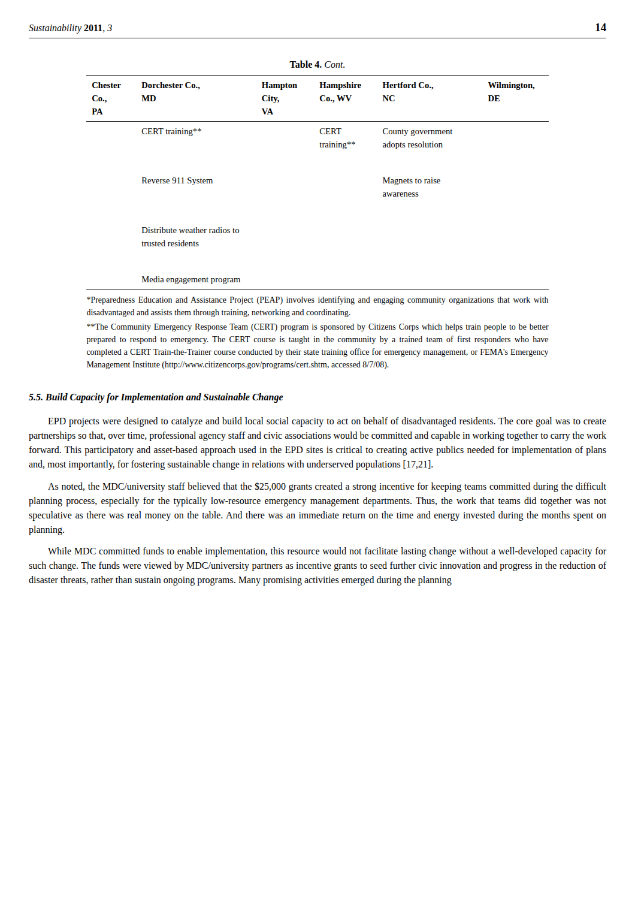Sustainability 2011, 3
14
Table 4. Cont.
| Chester Co., PA | Dorchester Co., MD | Hampton City, VA | Hampshire Co., WV | Hertford Co., NC | Wilmington, DE |
| --- | --- | --- | --- | --- | --- |
| | CERT training** | | CERT training** | County government adopts resolution | |
| | Reverse 911 System | | | Magnets to raise awareness | |
| | Distribute weather radios to trusted residents | | | | |
| | Media engagement program | | | | |
*Preparedness Education and Assistance Project (PEAP) involves identifying and engaging community organizations that work with disadvantaged and assists them through training, networking and coordinating.
**The Community Emergency Response Team (CERT) program is sponsored by Citizens Corps which helps train people to be better prepared to respond to emergency. The CERT course is taught in the community by a trained team of first responders who have completed a CERT Train-the-Trainer course conducted by their state training office for emergency management, or FEMA's Emergency Management Institute (http://www.citizencorps.gov/programs/cert.shtm, accessed 8/7/08).
5.5. Build Capacity for Implementation and Sustainable Change
EPD projects were designed to catalyze and build local social capacity to act on behalf of disadvantaged residents. The core goal was to create partnerships so that, over time, professional agency staff and civic associations would be committed and capable in working together to carry the work forward. This participatory and asset-based approach used in the EPD sites is critical to creating active publics needed for implementation of plans and, most importantly, for fostering sustainable change in relations with underserved populations [17,21].
As noted, the MDC/university staff believed that the $25,000 grants created a strong incentive for keeping teams committed during the difficult planning process, especially for the typically low-resource emergency management departments. Thus, the work that teams did together was not speculative as there was real money on the table. And there was an immediate return on the time and energy invested during the months spent on planning.
While MDC committed funds to enable implementation, this resource would not facilitate lasting change without a well-developed capacity for such change. The funds were viewed by MDC/university partners as incentive grants to seed further civic innovation and progress in the reduction of disaster threats, rather than sustain ongoing programs. Many promising activities emerged during the planning